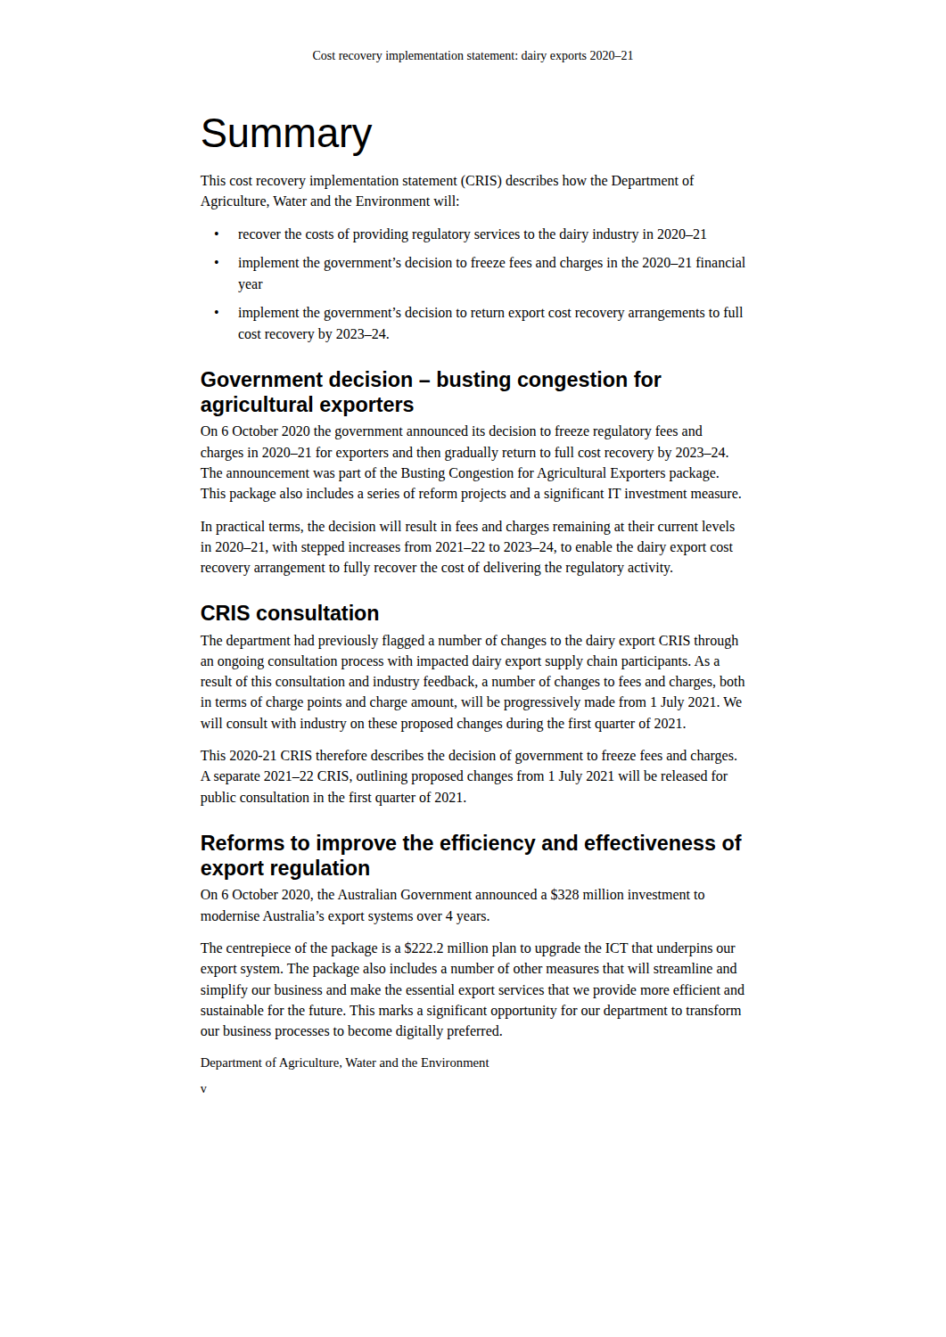Cost recovery implementation statement: dairy exports 2020–21
Summary
This cost recovery implementation statement (CRIS) describes how the Department of Agriculture, Water and the Environment will:
recover the costs of providing regulatory services to the dairy industry in 2020–21
implement the government’s decision to freeze fees and charges in the 2020–21 financial year
implement the government’s decision to return export cost recovery arrangements to full cost recovery by 2023–24.
Government decision – busting congestion for agricultural exporters
On 6 October 2020 the government announced its decision to freeze regulatory fees and charges in 2020–21 for exporters and then gradually return to full cost recovery by 2023–24. The announcement was part of the Busting Congestion for Agricultural Exporters package. This package also includes a series of reform projects and a significant IT investment measure.
In practical terms, the decision will result in fees and charges remaining at their current levels in 2020–21, with stepped increases from 2021–22 to 2023–24, to enable the dairy export cost recovery arrangement to fully recover the cost of delivering the regulatory activity.
CRIS consultation
The department had previously flagged a number of changes to the dairy export CRIS through an ongoing consultation process with impacted dairy export supply chain participants. As a result of this consultation and industry feedback, a number of changes to fees and charges, both in terms of charge points and charge amount, will be progressively made from 1 July 2021. We will consult with industry on these proposed changes during the first quarter of 2021.
This 2020-21 CRIS therefore describes the decision of government to freeze fees and charges. A separate 2021–22 CRIS, outlining proposed changes from 1 July 2021 will be released for public consultation in the first quarter of 2021.
Reforms to improve the efficiency and effectiveness of export regulation
On 6 October 2020, the Australian Government announced a $328 million investment to modernise Australia’s export systems over 4 years.
The centrepiece of the package is a $222.2 million plan to upgrade the ICT that underpins our export system. The package also includes a number of other measures that will streamline and simplify our business and make the essential export services that we provide more efficient and sustainable for the future. This marks a significant opportunity for our department to transform our business processes to become digitally preferred.
Department of Agriculture, Water and the Environment
v